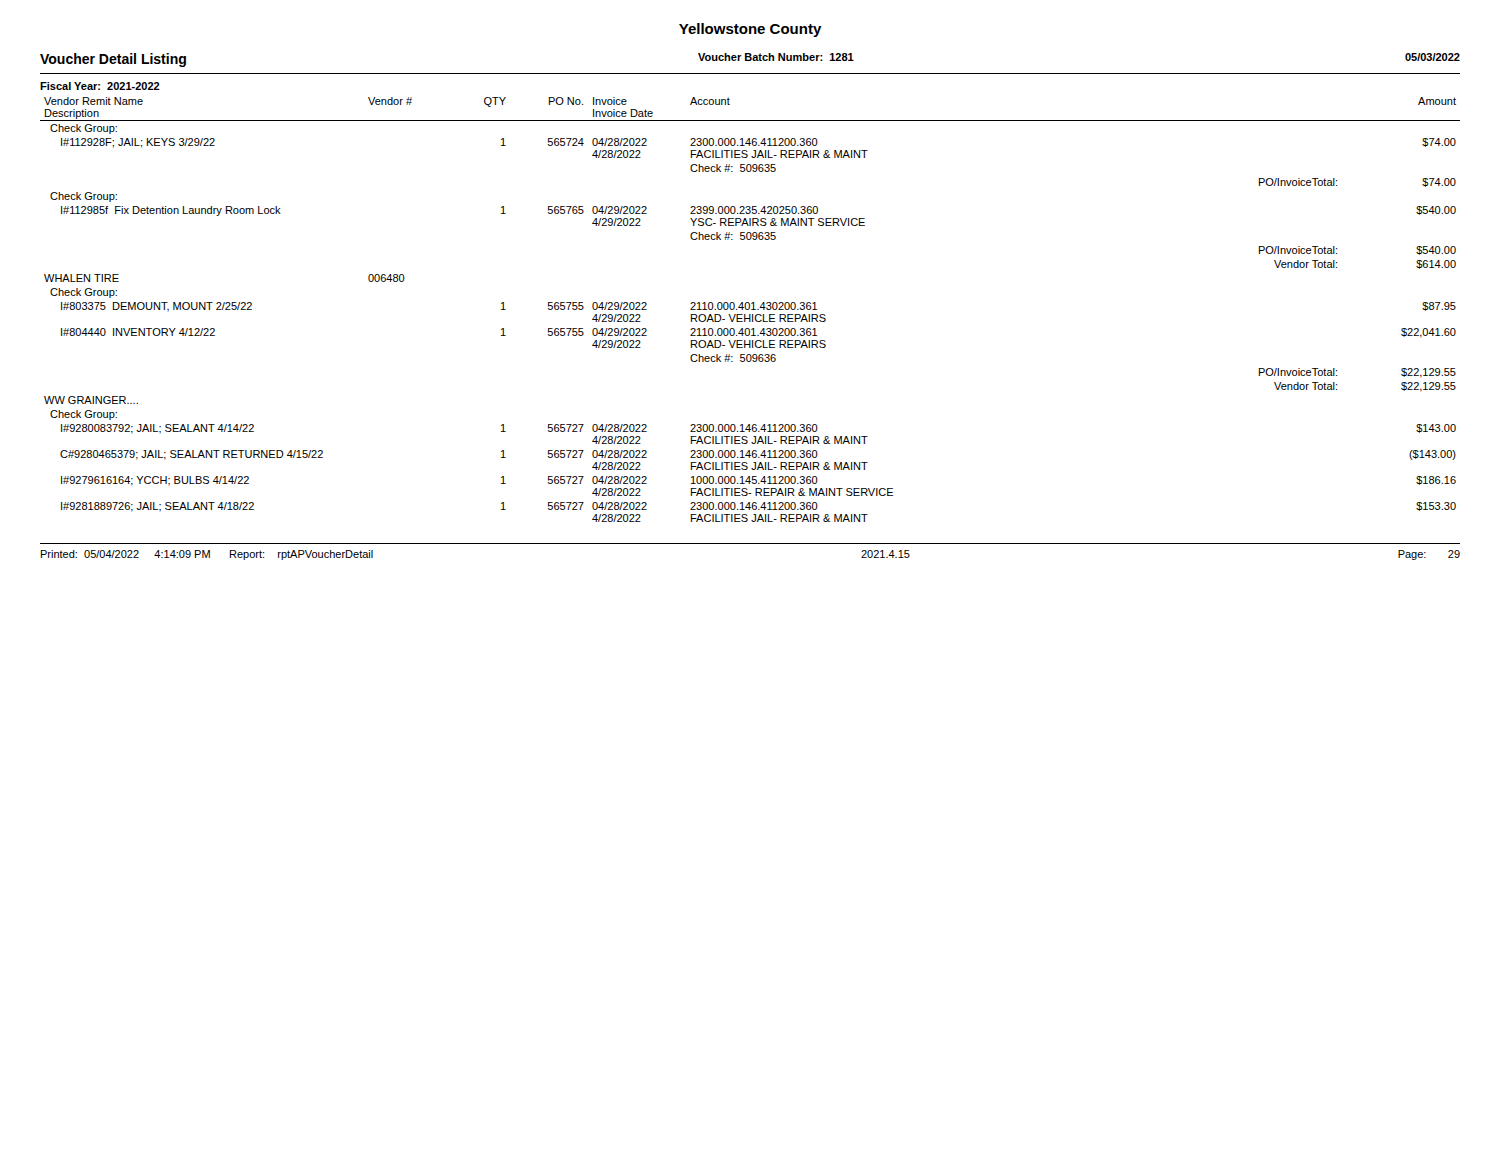Yellowstone County
Voucher Detail Listing
Voucher Batch Number: 1281
05/03/2022
Fiscal Year: 2021-2022
| Vendor Remit Name Description | Vendor # | QTY | PO No. | Invoice Invoice Date | Account | Amount |
| --- | --- | --- | --- | --- | --- | --- |
| Check Group: | | | | | | |
| I#112928F; JAIL; KEYS 3/29/22 | | 1 | 565724 | 04/28/2022 4/28/2022 | 2300.000.146.411200.360 FACILITIES JAIL- REPAIR & MAINT | $74.00 |
| | | | | | Check #: 509635 | |
| | | | | | PO/InvoiceTotal: | $74.00 |
| Check Group: | | | | | | |
| I#112985f Fix Detention Laundry Room Lock | | 1 | 565765 | 04/29/2022 4/29/2022 | 2399.000.235.420250.360 YSC- REPAIRS & MAINT SERVICE | $540.00 |
| | | | | | Check #: 509635 | |
| | | | | | PO/InvoiceTotal: | $540.00 |
| | | | | | Vendor Total: | $614.00 |
| WHALEN TIRE | 006480 | | | | | |
| Check Group: | | | | | | |
| I#803375 DEMOUNT, MOUNT 2/25/22 | | 1 | 565755 | 04/29/2022 4/29/2022 | 2110.000.401.430200.361 ROAD- VEHICLE REPAIRS | $87.95 |
| I#804440 INVENTORY 4/12/22 | | 1 | 565755 | 04/29/2022 4/29/2022 | 2110.000.401.430200.361 ROAD- VEHICLE REPAIRS | $22,041.60 |
| | | | | | Check #: 509636 | |
| | | | | | PO/InvoiceTotal: | $22,129.55 |
| | | | | | Vendor Total: | $22,129.55 |
| WW GRAINGER.... | | | | | | |
| Check Group: | | | | | | |
| I#9280083792; JAIL; SEALANT 4/14/22 | | 1 | 565727 | 04/28/2022 4/28/2022 | 2300.000.146.411200.360 FACILITIES JAIL- REPAIR & MAINT | $143.00 |
| C#9280465379; JAIL; SEALANT RETURNED 4/15/22 | | 1 | 565727 | 04/28/2022 4/28/2022 | 2300.000.146.411200.360 FACILITIES JAIL- REPAIR & MAINT | ($143.00) |
| I#9279616164; YCCH; BULBS 4/14/22 | | 1 | 565727 | 04/28/2022 4/28/2022 | 1000.000.145.411200.360 FACILITIES- REPAIR & MAINT SERVICE | $186.16 |
| I#9281889726; JAIL; SEALANT 4/18/22 | | 1 | 565727 | 04/28/2022 4/28/2022 | 2300.000.146.411200.360 FACILITIES JAIL- REPAIR & MAINT | $153.30 |
Printed: 05/04/2022 4:14:09 PM Report: rptAPVoucherDetail
2021.4.15
Page: 29